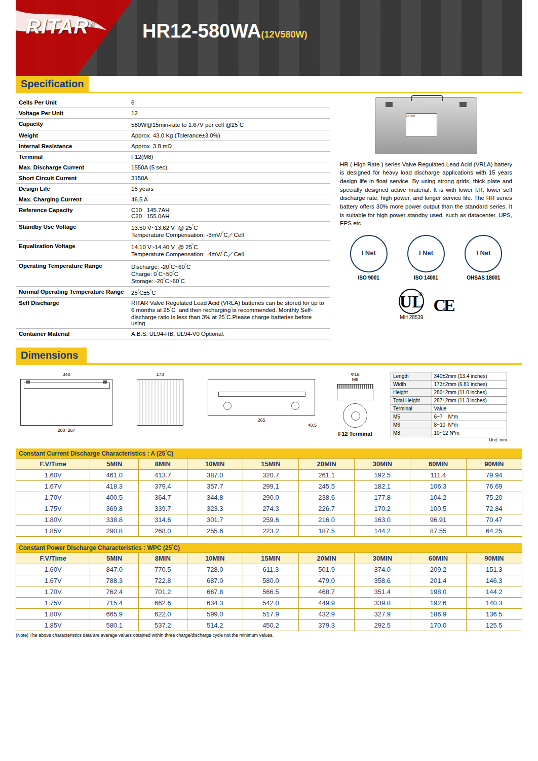RITAR®
HR12-580WA(12V580W)
Specification
| Cells Per Unit | 6 |
| Voltage Per Unit | 12 |
| Capacity | 580W@15min-rate to 1.67V per cell @25 ° C |
| Weight | Approx. 43.0 Kg (Tolerance±3.0%) |
| Internal Resistance | Approx. 3.8 mΩ |
| Terminal | F12(M8) |
| Max. Discharge Current | 1550A (5 sec) |
| Short Circuit Current | 3150A |
| Design Life | 15 years |
| Max. Charging Current | 46.5 A |
| Reference Capacity | C10 145.7AH C20 155.0AH |
| Standby Use Voltage | 13.50 V~13.62 V @ 25 ° C Temperature Compensation: -3mV/ ° C／Cell |
| Equalization Voltage | 14.10 V~14.40 V @ 25 ° C Temperature Compensation: -4mV/ ° C／Cell |
| Operating Temperature Range | Discharge: -20 ° C~60 ° C Charge: 0 ° C~50 ° C Storage: -20 ° C~60 ° C |
| Normal Operating Temperature Range | 25 ° C±5 ° C |
| Self Discharge | RITAR Valve Regulated Lead Acid (VRLA) batteries can be stored for up to 6 months at 25 ° C and then recharging is recommended. Monthly Self-discharge ratio is less than 3% at 25 ° C.Please charge batteries before using. |
| Container Material | A.B.S. UL94-HB, UL94-V0 Optional. |
RITAR
HR ( High Rate ) series Valve Regulated Lead Acid (VRLA) battery is designed for heavy load discharge applications with 15 years design life in float service. By using strong grids, thick plate and specially designed active material. It is with lower I.R, lower self discharge rate, high power, and longer service life. The HR series battery offers 30% more power output than the standard series. It is suitable for high power standby used, such as datacenter, UPS, EPS etc.
I Net
ISO 9001
I Net
ISO 14001
I Net
OHSAS 18001
UL®
MH 28539
CE
Dimensions
340
280 287
173
265
40.5
Φ16
M8
F12 Terminal
| Length | 340±2mm (13.4 inches) |
| Width | 173±2mm (6.81 inches) |
| Height | 280±2mm (11.0 inches) |
| Total Height | 287±2mm (11.3 inches) |
| Terminal | Value |
| M5 | 6~7 N*m |
| M6 | 8~10 N*m |
| M8 | 10~12 N*m |
Unit: mm
Constant Current Discharge Characteristics : A (25°C)
| F.V/Time | 5MIN | 8MIN | 10MIN | 15MIN | 20MIN | 30MIN | 60MIN | 90MIN |
| --- | --- | --- | --- | --- | --- | --- | --- | --- |
| 1.60V | 461.0 | 413.7 | 387.0 | 320.7 | 261.1 | 192.5 | 111.4 | 79.94 |
| 1.67V | 418.3 | 379.4 | 357.7 | 299.1 | 245.5 | 182.1 | 106.3 | 76.69 |
| 1.70V | 400.5 | 364.7 | 344.8 | 290.0 | 238.6 | 177.8 | 104.2 | 75.20 |
| 1.75V | 369.8 | 339.7 | 323.3 | 274.3 | 226.7 | 170.2 | 100.5 | 72.84 |
| 1.80V | 338.8 | 314.6 | 301.7 | 259.6 | 216.0 | 163.0 | 96.91 | 70.47 |
| 1.85V | 290.8 | 268.0 | 255.6 | 223.2 | 187.5 | 144.2 | 87.55 | 64.25 |
Constant Power Discharge Characteristics : WPC (25°C)
| F.V/Time | 5MIN | 8MIN | 10MIN | 15MIN | 20MIN | 30MIN | 60MIN | 90MIN |
| --- | --- | --- | --- | --- | --- | --- | --- | --- |
| 1.60V | 847.0 | 770.5 | 728.0 | 611.3 | 501.9 | 374.0 | 209.2 | 151.3 |
| 1.67V | 788.3 | 722.8 | 687.0 | 580.0 | 479.0 | 358.6 | 201.4 | 146.3 |
| 1.70V | 762.4 | 701.2 | 667.8 | 566.5 | 468.7 | 351.4 | 198.0 | 144.2 |
| 1.75V | 715.4 | 662.6 | 634.3 | 542.0 | 449.9 | 339.8 | 192.6 | 140.3 |
| 1.80V | 665.9 | 622.0 | 599.0 | 517.9 | 432.9 | 327.9 | 186.9 | 136.5 |
| 1.85V | 580.1 | 537.2 | 514.2 | 450.2 | 379.3 | 292.5 | 170.0 | 125.5 |
(Note) The above characteristics data are average values obtained within three charge/discharge cycle not the minimum values.